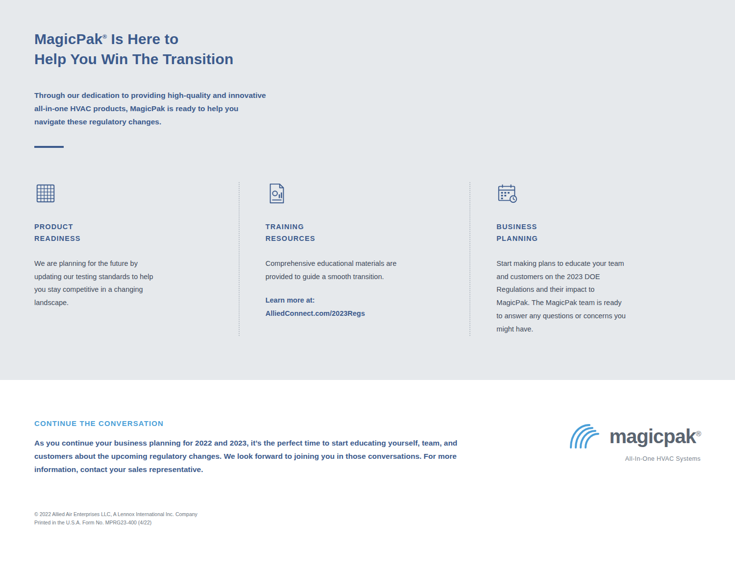MagicPak® Is Here to
Help You Win The Transition
Through our dedication to providing high-quality and innovative all-in-one HVAC products, MagicPak is ready to help you navigate these regulatory changes.
Product
Readiness
We are planning for the future by updating our testing standards to help you stay competitive in a changing landscape.
Training
Resources
Comprehensive educational materials are provided to guide a smooth transition.
Learn more at:
AlliedConnect.com/2023Regs
Business
Planning
Start making plans to educate your team and customers on the 2023 DOE Regulations and their impact to MagicPak. The MagicPak team is ready to answer any questions or concerns you might have.
Continue the Conversation
As you continue your business planning for 2022 and 2023, it’s the perfect time to start educating yourself, team, and customers about the upcoming regulatory changes. We look forward to joining you in those conversations. For more information, contact your sales representative.
magicpak®
All-In-One HVAC Systems
© 2022 Allied Air Enterprises LLC, A Lennox International Inc. Company
Printed in the U.S.A. Form No. MPRG23-400 (4/22)